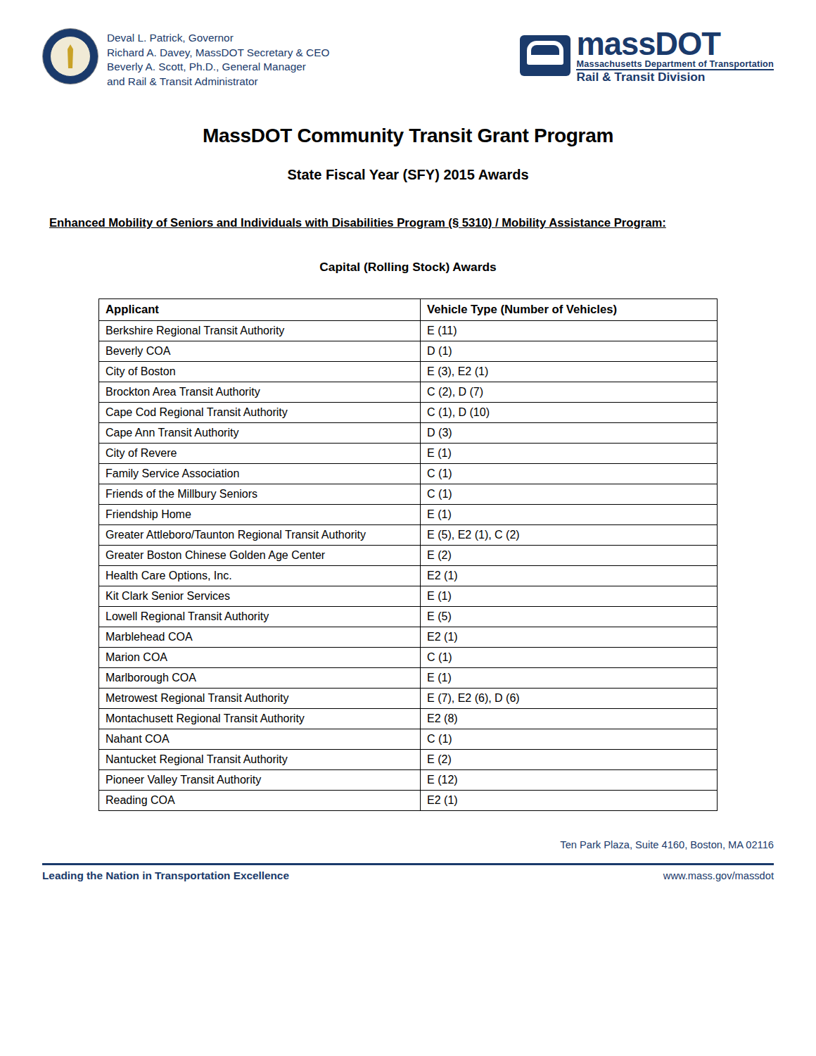Deval L. Patrick, Governor
Richard A. Davey, MassDOT Secretary & CEO
Beverly A. Scott, Ph.D., General Manager
and Rail & Transit Administrator
massDOT
Massachusetts Department of Transportation
Rail & Transit Division
MassDOT Community Transit Grant Program
State Fiscal Year (SFY) 2015 Awards
Enhanced Mobility of Seniors and Individuals with Disabilities Program (§ 5310) / Mobility Assistance Program:
Capital (Rolling Stock) Awards
| Applicant | Vehicle Type (Number of Vehicles) |
| --- | --- |
| Berkshire Regional Transit Authority | E (11) |
| Beverly COA | D (1) |
| City of Boston | E (3), E2 (1) |
| Brockton Area Transit Authority | C (2), D (7) |
| Cape Cod Regional Transit Authority | C (1), D (10) |
| Cape Ann Transit Authority | D (3) |
| City of Revere | E (1) |
| Family Service Association | C (1) |
| Friends of the Millbury Seniors | C (1) |
| Friendship Home | E (1) |
| Greater Attleboro/Taunton Regional Transit Authority | E (5), E2 (1), C (2) |
| Greater Boston Chinese Golden Age Center | E (2) |
| Health Care Options, Inc. | E2 (1) |
| Kit Clark Senior Services | E (1) |
| Lowell Regional Transit Authority | E (5) |
| Marblehead COA | E2 (1) |
| Marion COA | C (1) |
| Marlborough COA | E (1) |
| Metrowest Regional Transit Authority | E (7), E2 (6), D (6) |
| Montachusett Regional Transit Authority | E2 (8) |
| Nahant COA | C (1) |
| Nantucket Regional Transit Authority | E (2) |
| Pioneer Valley Transit Authority | E (12) |
| Reading COA | E2 (1) |
Ten Park Plaza, Suite 4160, Boston, MA 02116
Leading the Nation in Transportation Excellence
www.mass.gov/massdot